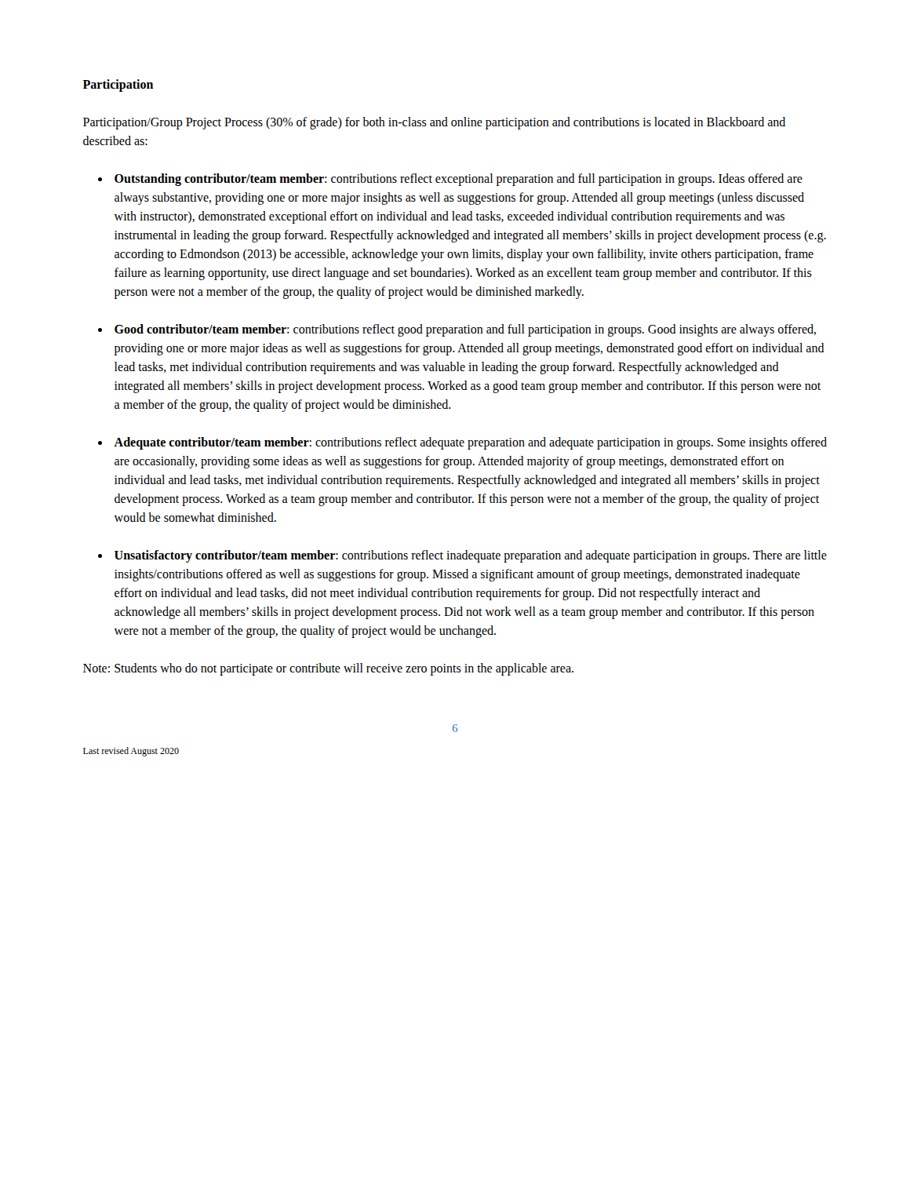Participation
Participation/Group Project Process (30% of grade) for both in-class and online participation and contributions is located in Blackboard and described as:
Outstanding contributor/team member: contributions reflect exceptional preparation and full participation in groups. Ideas offered are always substantive, providing one or more major insights as well as suggestions for group. Attended all group meetings (unless discussed with instructor), demonstrated exceptional effort on individual and lead tasks, exceeded individual contribution requirements and was instrumental in leading the group forward. Respectfully acknowledged and integrated all members’ skills in project development process (e.g. according to Edmondson (2013) be accessible, acknowledge your own limits, display your own fallibility, invite others participation, frame failure as learning opportunity, use direct language and set boundaries). Worked as an excellent team group member and contributor. If this person were not a member of the group, the quality of project would be diminished markedly.
Good contributor/team member: contributions reflect good preparation and full participation in groups. Good insights are always offered, providing one or more major ideas as well as suggestions for group. Attended all group meetings, demonstrated good effort on individual and lead tasks, met individual contribution requirements and was valuable in leading the group forward. Respectfully acknowledged and integrated all members’ skills in project development process. Worked as a good team group member and contributor. If this person were not a member of the group, the quality of project would be diminished.
Adequate contributor/team member: contributions reflect adequate preparation and adequate participation in groups. Some insights offered are occasionally, providing some ideas as well as suggestions for group. Attended majority of group meetings, demonstrated effort on individual and lead tasks, met individual contribution requirements. Respectfully acknowledged and integrated all members’ skills in project development process. Worked as a team group member and contributor. If this person were not a member of the group, the quality of project would be somewhat diminished.
Unsatisfactory contributor/team member: contributions reflect inadequate preparation and adequate participation in groups. There are little insights/contributions offered as well as suggestions for group. Missed a significant amount of group meetings, demonstrated inadequate effort on individual and lead tasks, did not meet individual contribution requirements for group. Did not respectfully interact and acknowledge all members’ skills in project development process. Did not work well as a team group member and contributor. If this person were not a member of the group, the quality of project would be unchanged.
Note: Students who do not participate or contribute will receive zero points in the applicable area.
6
Last revised August 2020